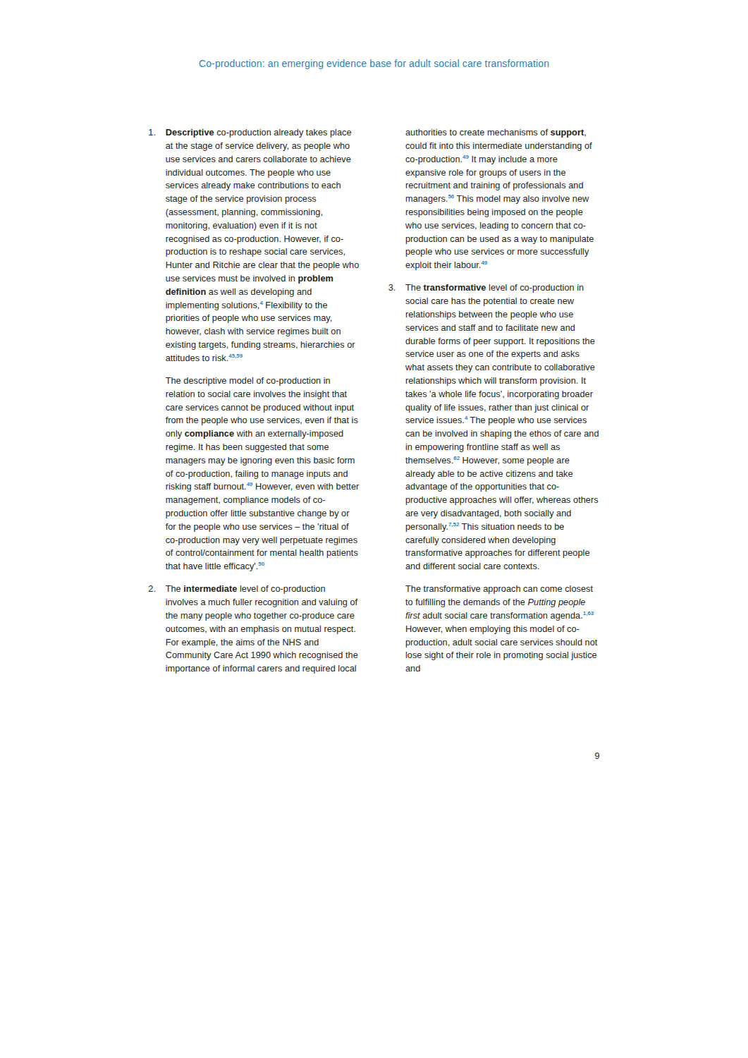Co-production: an emerging evidence base for adult social care transformation
Descriptive co-production already takes place at the stage of service delivery, as people who use services and carers collaborate to achieve individual outcomes. The people who use services already make contributions to each stage of the service provision process (assessment, planning, commissioning, monitoring, evaluation) even if it is not recognised as co-production. However, if co-production is to reshape social care services, Hunter and Ritchie are clear that the people who use services must be involved in problem definition as well as developing and implementing solutions,4 Flexibility to the priorities of people who use services may, however, clash with service regimes built on existing targets, funding streams, hierarchies or attitudes to risk.45,59
The descriptive model of co-production in relation to social care involves the insight that care services cannot be produced without input from the people who use services, even if that is only compliance with an externally-imposed regime. It has been suggested that some managers may be ignoring even this basic form of co-production, failing to manage inputs and risking staff burnout.49 However, even with better management, compliance models of co-production offer little substantive change by or for the people who use services – the 'ritual of co-production may very well perpetuate regimes of control/containment for mental health patients that have little efficacy'.50
The intermediate level of co-production involves a much fuller recognition and valuing of the many people who together co-produce care outcomes, with an emphasis on mutual respect. For example, the aims of the NHS and Community Care Act 1990 which recognised the importance of informal carers and required local authorities to create mechanisms of support, could fit into this intermediate understanding of co-production.49 It may include a more expansive role for groups of users in the recruitment and training of professionals and managers.56 This model may also involve new responsibilities being imposed on the people who use services, leading to concern that co-production can be used as a way to manipulate people who use services or more successfully exploit their labour.49
The transformative level of co-production in social care has the potential to create new relationships between the people who use services and staff and to facilitate new and durable forms of peer support. It repositions the service user as one of the experts and asks what assets they can contribute to collaborative relationships which will transform provision. It takes 'a whole life focus', incorporating broader quality of life issues, rather than just clinical or service issues.4 The people who use services can be involved in shaping the ethos of care and in empowering frontline staff as well as themselves.62 However, some people are already able to be active citizens and take advantage of the opportunities that co-productive approaches will offer, whereas others are very disadvantaged, both socially and personally.7,52 This situation needs to be carefully considered when developing transformative approaches for different people and different social care contexts.
The transformative approach can come closest to fulfilling the demands of the Putting people first adult social care transformation agenda.1,63 However, when employing this model of co-production, adult social care services should not lose sight of their role in promoting social justice and
9